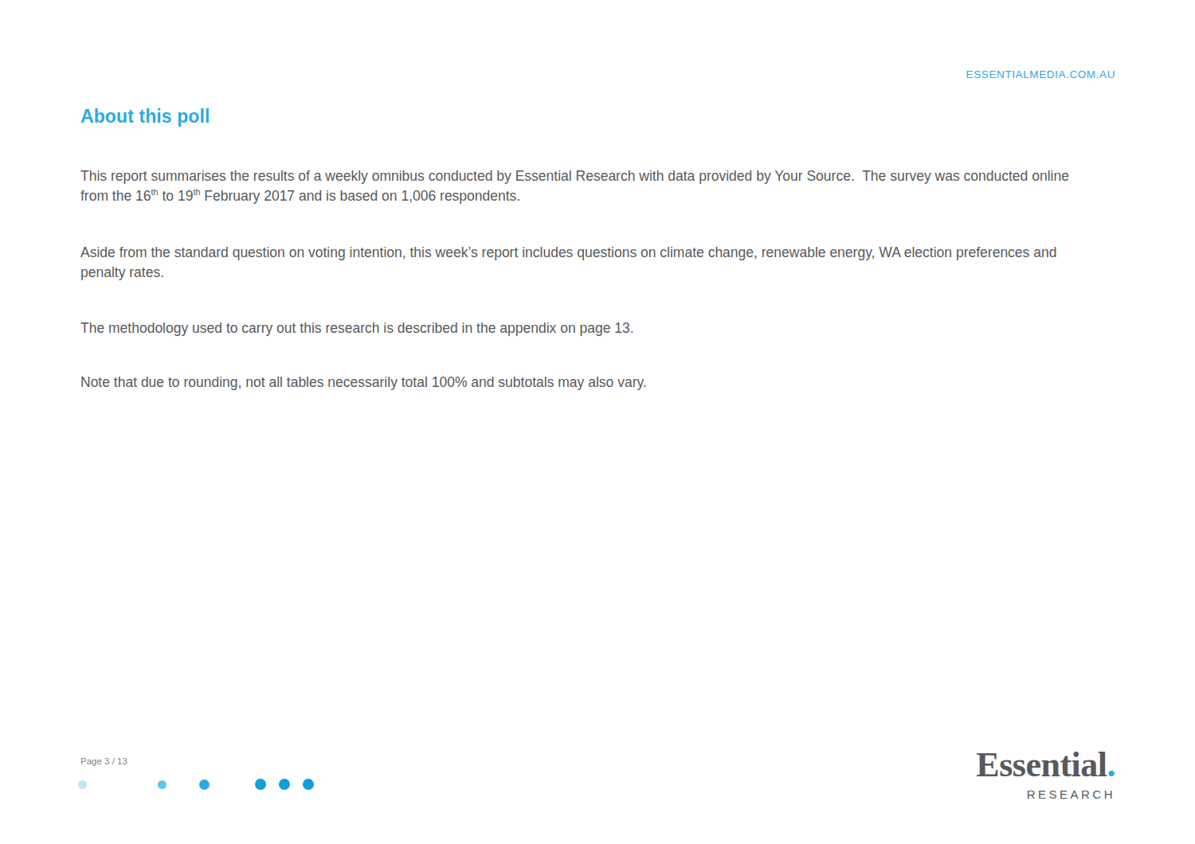ESSENTIALMEDIA.COM.AU
About this poll
This report summarises the results of a weekly omnibus conducted by Essential Research with data provided by Your Source. The survey was conducted online from the 16th to 19th February 2017 and is based on 1,006 respondents.
Aside from the standard question on voting intention, this week’s report includes questions on climate change, renewable energy, WA election preferences and penalty rates.
The methodology used to carry out this research is described in the appendix on page 13.
Note that due to rounding, not all tables necessarily total 100% and subtotals may also vary.
Page 3 / 13
Essential.
RESEARCH